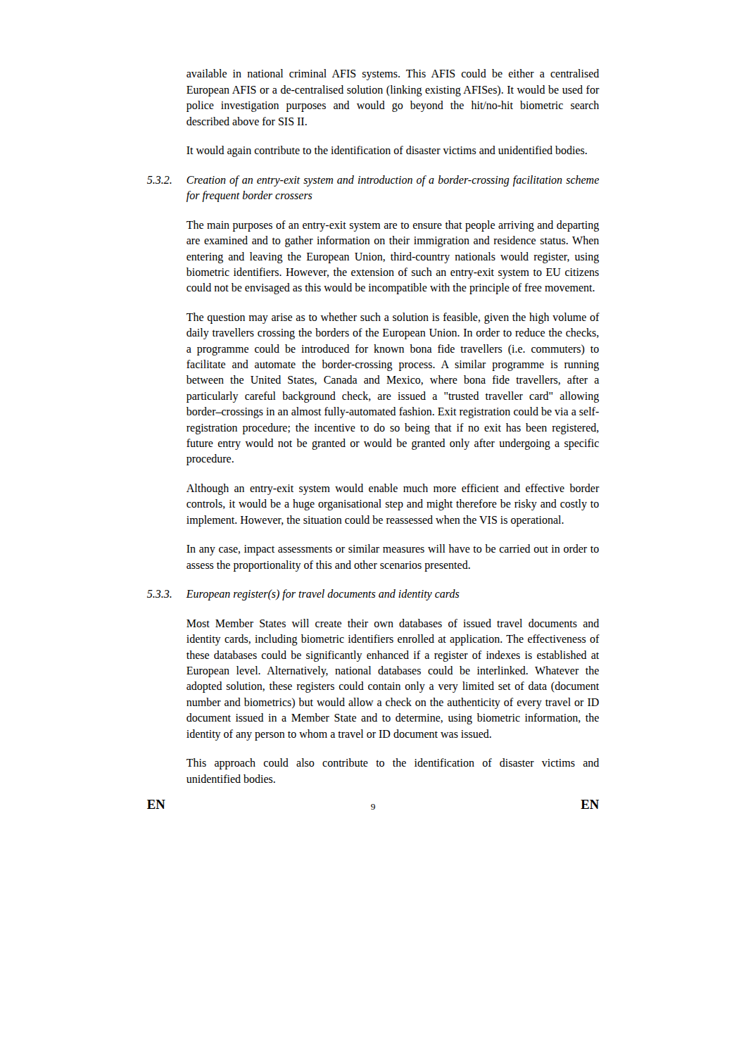available in national criminal AFIS systems. This AFIS could be either a centralised European AFIS or a de-centralised solution (linking existing AFISes). It would be used for police investigation purposes and would go beyond the hit/no-hit biometric search described above for SIS II.
It would again contribute to the identification of disaster victims and unidentified bodies.
5.3.2. Creation of an entry-exit system and introduction of a border-crossing facilitation scheme for frequent border crossers
The main purposes of an entry-exit system are to ensure that people arriving and departing are examined and to gather information on their immigration and residence status. When entering and leaving the European Union, third-country nationals would register, using biometric identifiers. However, the extension of such an entry-exit system to EU citizens could not be envisaged as this would be incompatible with the principle of free movement.
The question may arise as to whether such a solution is feasible, given the high volume of daily travellers crossing the borders of the European Union. In order to reduce the checks, a programme could be introduced for known bona fide travellers (i.e. commuters) to facilitate and automate the border-crossing process. A similar programme is running between the United States, Canada and Mexico, where bona fide travellers, after a particularly careful background check, are issued a "trusted traveller card" allowing border–crossings in an almost fully-automated fashion. Exit registration could be via a self-registration procedure; the incentive to do so being that if no exit has been registered, future entry would not be granted or would be granted only after undergoing a specific procedure.
Although an entry-exit system would enable much more efficient and effective border controls, it would be a huge organisational step and might therefore be risky and costly to implement. However, the situation could be reassessed when the VIS is operational.
In any case, impact assessments or similar measures will have to be carried out in order to assess the proportionality of this and other scenarios presented.
5.3.3. European register(s) for travel documents and identity cards
Most Member States will create their own databases of issued travel documents and identity cards, including biometric identifiers enrolled at application. The effectiveness of these databases could be significantly enhanced if a register of indexes is established at European level. Alternatively, national databases could be interlinked. Whatever the adopted solution, these registers could contain only a very limited set of data (document number and biometrics) but would allow a check on the authenticity of every travel or ID document issued in a Member State and to determine, using biometric information, the identity of any person to whom a travel or ID document was issued.
This approach could also contribute to the identification of disaster victims and unidentified bodies.
EN EN
9